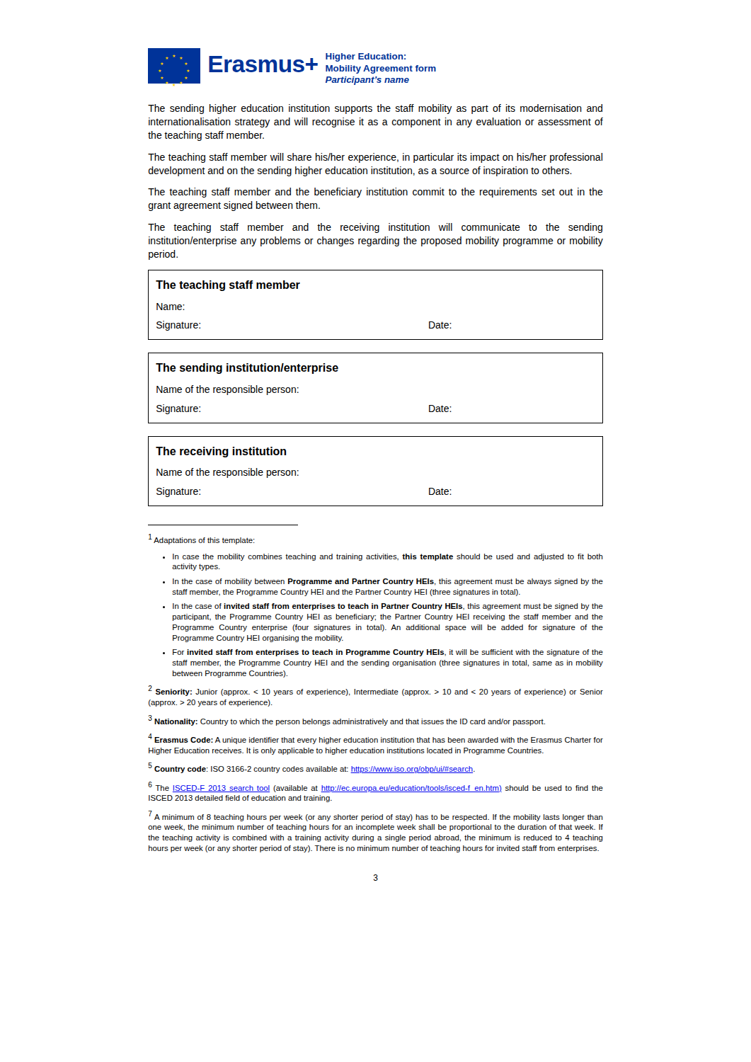★ ★ ★ ★ ★ ★ ★ ★ ★ ★ ★ ★
Erasmus+
Higher Education:
Mobility Agreement form
Participant’s name
The sending higher education institution supports the staff mobility as part of its modernisation and internationalisation strategy and will recognise it as a component in any evaluation or assessment of the teaching staff member.
The teaching staff member will share his/her experience, in particular its impact on his/her professional development and on the sending higher education institution, as a source of inspiration to others.
The teaching staff member and the beneficiary institution commit to the requirements set out in the grant agreement signed between them.
The teaching staff member and the receiving institution will communicate to the sending institution/enterprise any problems or changes regarding the proposed mobility programme or mobility period.
The teaching staff member
Name:
Signature:
Date:
The sending institution/enterprise
Name of the responsible person:
Signature:
Date:
The receiving institution
Name of the responsible person:
Signature:
Date:
1 Adaptations of this template:
In case the mobility combines teaching and training activities, this template should be used and adjusted to fit both activity types.
In the case of mobility between Programme and Partner Country HEIs, this agreement must be always signed by the staff member, the Programme Country HEI and the Partner Country HEI (three signatures in total).
In the case of invited staff from enterprises to teach in Partner Country HEIs, this agreement must be signed by the participant, the Programme Country HEI as beneficiary; the Partner Country HEI receiving the staff member and the Programme Country enterprise (four signatures in total). An additional space will be added for signature of the Programme Country HEI organising the mobility.
For invited staff from enterprises to teach in Programme Country HEIs, it will be sufficient with the signature of the staff member, the Programme Country HEI and the sending organisation (three signatures in total, same as in mobility between Programme Countries).
2 Seniority: Junior (approx. < 10 years of experience), Intermediate (approx. > 10 and < 20 years of experience) or Senior (approx. > 20 years of experience).
3 Nationality: Country to which the person belongs administratively and that issues the ID card and/or passport.
4 Erasmus Code: A unique identifier that every higher education institution that has been awarded with the Erasmus Charter for Higher Education receives. It is only applicable to higher education institutions located in Programme Countries.
5 Country code: ISO 3166-2 country codes available at: https://www.iso.org/obp/ui/#search.
6 The ISCED-F 2013 search tool (available at http://ec.europa.eu/education/tools/isced-f_en.htm) should be used to find the ISCED 2013 detailed field of education and training.
7 A minimum of 8 teaching hours per week (or any shorter period of stay) has to be respected. If the mobility lasts longer than one week, the minimum number of teaching hours for an incomplete week shall be proportional to the duration of that week. If the teaching activity is combined with a training activity during a single period abroad, the minimum is reduced to 4 teaching hours per week (or any shorter period of stay). There is no minimum number of teaching hours for invited staff from enterprises.
3